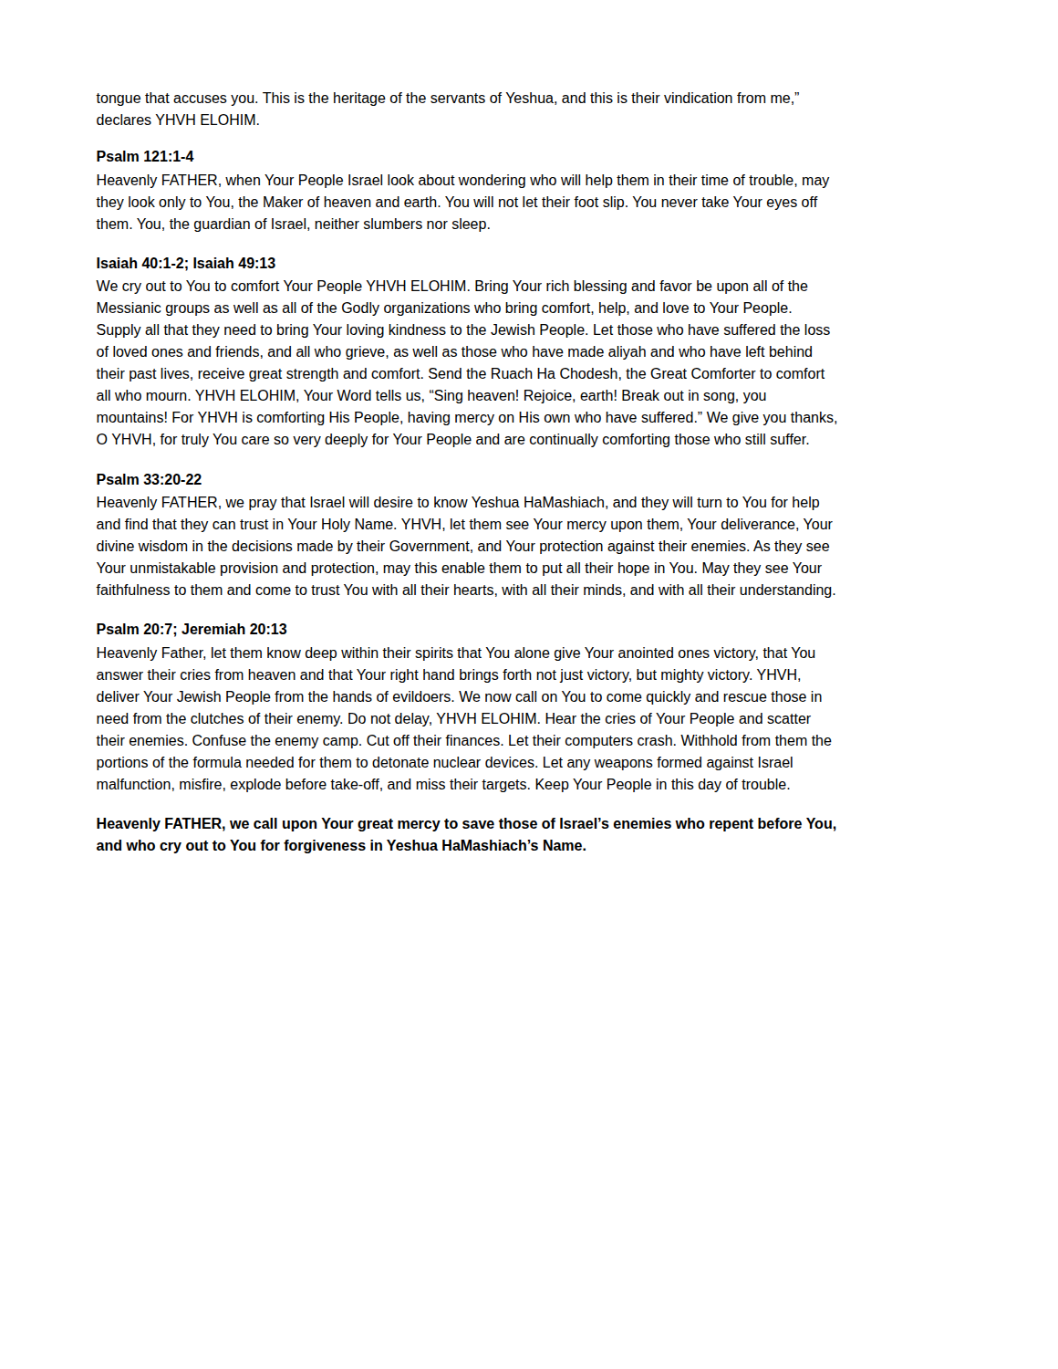tongue that accuses you. This is the heritage of the servants of Yeshua, and this is their vindication from me,” declares YHVH ELOHIM.
Psalm 121:1-4
Heavenly FATHER, when Your People Israel look about wondering who will help them in their time of trouble, may they look only to You, the Maker of heaven and earth. You will not let their foot slip. You never take Your eyes off them. You, the guardian of Israel, neither slumbers nor sleep.
Isaiah 40:1-2; Isaiah 49:13
We cry out to You to comfort Your People YHVH ELOHIM. Bring Your rich blessing and favor be upon all of the Messianic groups as well as all of the Godly organizations who bring comfort, help, and love to Your People. Supply all that they need to bring Your loving kindness to the Jewish People. Let those who have suffered the loss of loved ones and friends, and all who grieve, as well as those who have made aliyah and who have left behind their past lives, receive great strength and comfort. Send the Ruach Ha Chodesh, the Great Comforter to comfort all who mourn. YHVH ELOHIM, Your Word tells us, “Sing heaven! Rejoice, earth! Break out in song, you mountains! For YHVH is comforting His People, having mercy on His own who have suffered.” We give you thanks, O YHVH, for truly You care so very deeply for Your People and are continually comforting those who still suffer.
Psalm 33:20-22
Heavenly FATHER, we pray that Israel will desire to know Yeshua HaMashiach, and they will turn to You for help and find that they can trust in Your Holy Name. YHVH, let them see Your mercy upon them, Your deliverance, Your divine wisdom in the decisions made by their Government, and Your protection against their enemies. As they see Your unmistakable provision and protection, may this enable them to put all their hope in You. May they see Your faithfulness to them and come to trust You with all their hearts, with all their minds, and with all their understanding.
Psalm 20:7; Jeremiah 20:13
Heavenly Father, let them know deep within their spirits that You alone give Your anointed ones victory, that You answer their cries from heaven and that Your right hand brings forth not just victory, but mighty victory. YHVH, deliver Your Jewish People from the hands of evildoers. We now call on You to come quickly and rescue those in need from the clutches of their enemy. Do not delay, YHVH ELOHIM. Hear the cries of Your People and scatter their enemies. Confuse the enemy camp. Cut off their finances. Let their computers crash. Withhold from them the portions of the formula needed for them to detonate nuclear devices. Let any weapons formed against Israel malfunction, misfire, explode before take-off, and miss their targets. Keep Your People in this day of trouble.
Heavenly FATHER, we call upon Your great mercy to save those of Israel’s enemies who repent before You, and who cry out to You for forgiveness in Yeshua HaMashiach’s Name.